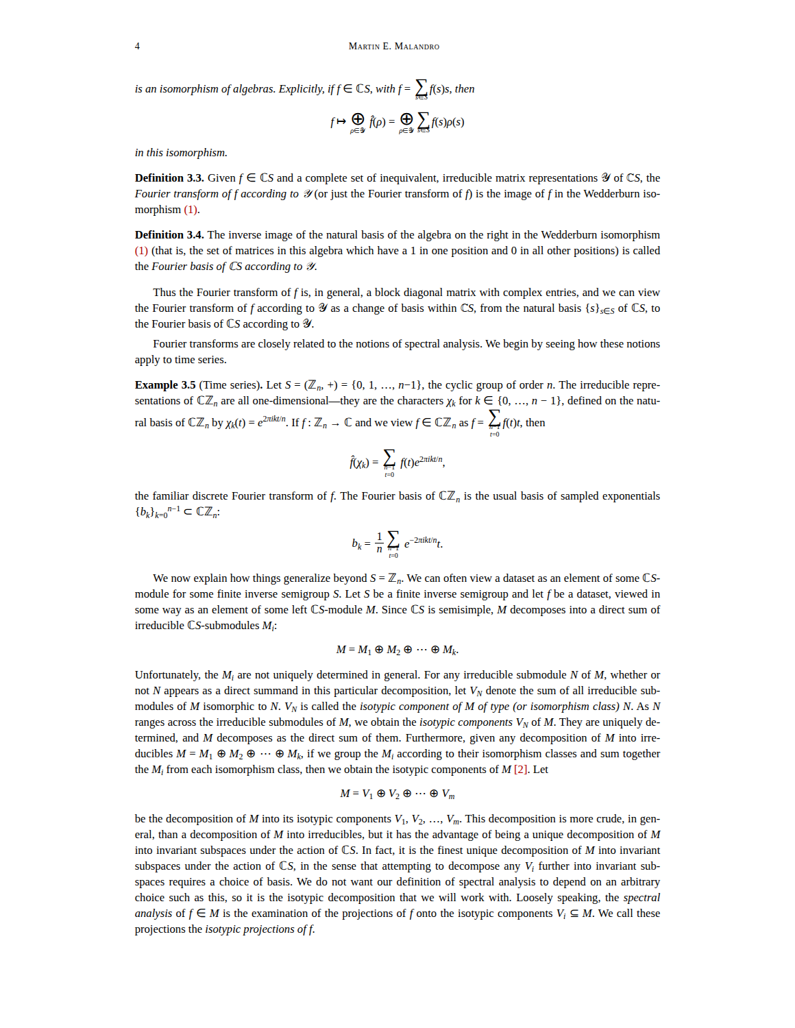4 Martin E. Malandro
is an isomorphism of algebras. Explicitly, if f ∈ ℂS, with f = ∑s∈S f(s)s, then
f ↦ ⊕ρ∈𝒴 f̂(ρ) = ⊕ρ∈𝒴∑s∈S f(s)ρ(s)
in this isomorphism.
Definition 3.3. Given f ∈ ℂS and a complete set of inequivalent, irreducible matrix representations 𝒴 of ℂS, the Fourier transform of f according to 𝒴 (or just the Fourier transform of f) is the image of f in the Wedderburn isomorphism (1).
Definition 3.4. The inverse image of the natural basis of the algebra on the right in the Wedderburn isomorphism (1) (that is, the set of matrices in this algebra which have a 1 in one position and 0 in all other positions) is called the Fourier basis of ℂS according to 𝒴.
Thus the Fourier transform of f is, in general, a block diagonal matrix with complex entries, and we can view the Fourier transform of f according to 𝒴 as a change of basis within ℂS, from the natural basis {s}s∈S of ℂS, to the Fourier basis of ℂS according to 𝒴.
Fourier transforms are closely related to the notions of spectral analysis. We begin by seeing how these notions apply to time series.
Example 3.5 (Time series). Let S = (ℤn, +) = {0, 1, …, n−1}, the cyclic group of order n. The irreducible representations of ℂℤn are all one-dimensional—they are the characters χk for k ∈ {0, …, n − 1}, defined on the natural basis of ℂℤn by χk(t) = e2πikt/n. If f : ℤn → ℂ and we view f ∈ ℂℤn as f = ∑n−1 t=0 f(t)t, then
f̂(χk) = ∑n−1 t=0 f(t)e2πikt/n,
the familiar discrete Fourier transform of f. The Fourier basis of ℂℤn is the usual basis of sampled exponentials {bk}k=0n−1 ⊂ ℂℤn:
bk = 1 n∑n−1 t=0 e−2πikt/nt.
We now explain how things generalize beyond S = ℤn. We can often view a dataset as an element of some ℂS-module for some finite inverse semigroup S. Let S be a finite inverse semigroup and let f be a dataset, viewed in some way as an element of some left ℂS-module M. Since ℂS is semisimple, M decomposes into a direct sum of irreducible ℂS-submodules Mi:
M = M1 ⊕ M2 ⊕ ⋯ ⊕ Mk.
Unfortunately, the Mi are not uniquely determined in general. For any irreducible submodule N of M, whether or not N appears as a direct summand in this particular decomposition, let VN denote the sum of all irreducible submodules of M isomorphic to N. VN is called the isotypic component of M of type (or isomorphism class) N. As N ranges across the irreducible submodules of M, we obtain the isotypic components VN of M. They are uniquely determined, and M decomposes as the direct sum of them. Furthermore, given any decomposition of M into irreducibles M = M1 ⊕ M2 ⊕ ⋯ ⊕ Mk, if we group the Mi according to their isomorphism classes and sum together the Mi from each isomorphism class, then we obtain the isotypic components of M [2]. Let
M = V1 ⊕ V2 ⊕ ⋯ ⊕ Vm
be the decomposition of M into its isotypic components V1, V2, …, Vm. This decomposition is more crude, in general, than a decomposition of M into irreducibles, but it has the advantage of being a unique decomposition of M into invariant subspaces under the action of ℂS. In fact, it is the finest unique decomposition of M into invariant subspaces under the action of ℂS, in the sense that attempting to decompose any Vi further into invariant subspaces requires a choice of basis. We do not want our definition of spectral analysis to depend on an arbitrary choice such as this, so it is the isotypic decomposition that we will work with. Loosely speaking, the spectral analysis of f ∈ M is the examination of the projections of f onto the isotypic components Vi ⊆ M. We call these projections the isotypic projections of f.